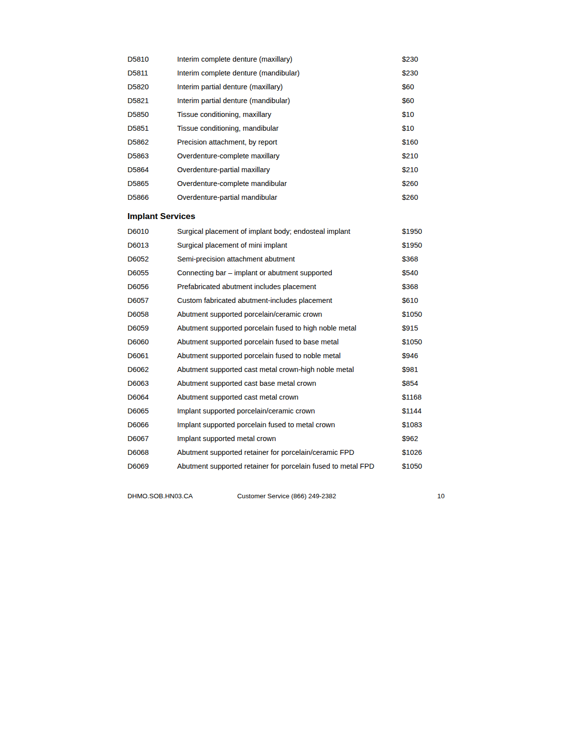| D5810 | Interim complete denture (maxillary) | $230 |
| D5811 | Interim complete denture (mandibular) | $230 |
| D5820 | Interim partial denture (maxillary) | $60 |
| D5821 | Interim partial denture (mandibular) | $60 |
| D5850 | Tissue conditioning, maxillary | $10 |
| D5851 | Tissue conditioning, mandibular | $10 |
| D5862 | Precision attachment, by report | $160 |
| D5863 | Overdenture-complete maxillary | $210 |
| D5864 | Overdenture-partial maxillary | $210 |
| D5865 | Overdenture-complete mandibular | $260 |
| D5866 | Overdenture-partial mandibular | $260 |
Implant Services
| D6010 | Surgical placement of implant body; endosteal implant | $1950 |
| D6013 | Surgical placement of mini implant | $1950 |
| D6052 | Semi-precision attachment abutment | $368 |
| D6055 | Connecting bar – implant or abutment supported | $540 |
| D6056 | Prefabricated abutment includes placement | $368 |
| D6057 | Custom fabricated abutment-includes placement | $610 |
| D6058 | Abutment supported porcelain/ceramic crown | $1050 |
| D6059 | Abutment supported porcelain fused to high noble metal | $915 |
| D6060 | Abutment supported porcelain fused to base metal | $1050 |
| D6061 | Abutment supported porcelain fused to noble metal | $946 |
| D6062 | Abutment supported cast metal crown-high noble metal | $981 |
| D6063 | Abutment supported cast base metal crown | $854 |
| D6064 | Abutment supported cast metal crown | $1168 |
| D6065 | Implant supported porcelain/ceramic crown | $1144 |
| D6066 | Implant supported porcelain fused to metal crown | $1083 |
| D6067 | Implant supported metal crown | $962 |
| D6068 | Abutment supported retainer for porcelain/ceramic FPD | $1026 |
| D6069 | Abutment supported retainer for porcelain fused to metal FPD | $1050 |
DHMO.SOB.HN03.CA
Customer Service (866) 249-2382
10